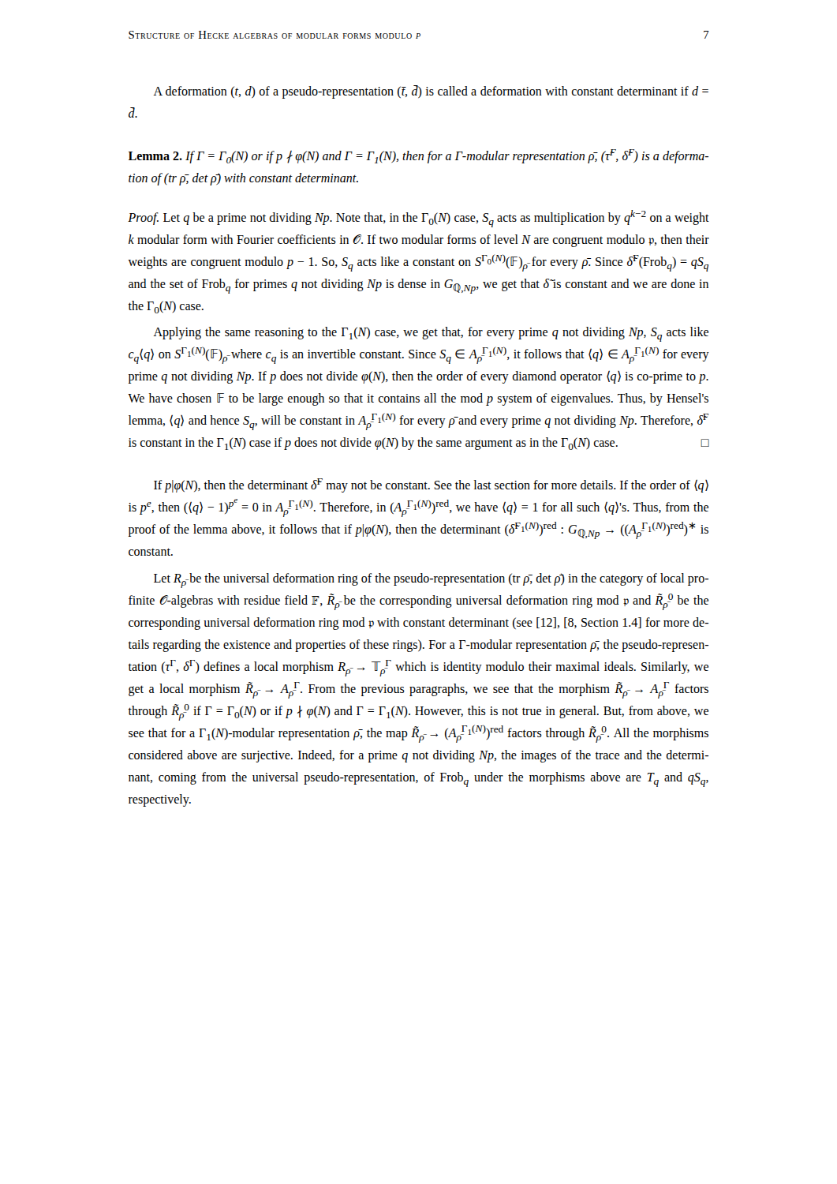Structure of Hecke algebras of modular forms modulo p 7
A deformation (t, d) of a pseudo-representation (t̄, d̄) is called a deformation with constant determinant if d = d̄.
Lemma 2. If Γ = Γ0(N) or if p ∤ φ(N) and Γ = Γ1(N), then for a Γ-modular representation ρ̄, (τ̃Γ, δ̃Γ) is a deformation of (tr ρ̄, det ρ̄) with constant determinant.
Proof. Let q be a prime not dividing Np. Note that, in the Γ0(N) case, Sq acts as multiplication by qk−2 on a weight k modular form with Fourier coefficients in 𝒪. If two modular forms of level N are congruent modulo 𝔭, then their weights are congruent modulo p − 1. So, Sq acts like a constant on SΓ0(N)(𝔽)ρ̄ for every ρ̄. Since δ̃Γ(Frobq) = qSq and the set of Frobq for primes q not dividing Np is dense in Gℚ,Np, we get that δ̃ is constant and we are done in the Γ0(N) case.
Applying the same reasoning to the Γ1(N) case, we get that, for every prime q not dividing Np, Sq acts like cq⟨q⟩ on SΓ1(N)(𝔽)ρ̄ where cq is an invertible constant. Since Sq ∈ Aρ̄Γ1(N), it follows that ⟨q⟩ ∈ Aρ̄Γ1(N) for every prime q not dividing Np. If p does not divide φ(N), then the order of every diamond operator ⟨q⟩ is co-prime to p. We have chosen 𝔽 to be large enough so that it contains all the mod p system of eigenvalues. Thus, by Hensel's lemma, ⟨q⟩ and hence Sq, will be constant in Aρ̄Γ1(N) for every ρ̄ and every prime q not dividing Np. Therefore, δ̃Γ is constant in the Γ1(N) case if p does not divide φ(N) by the same argument as in the Γ0(N) case. □
If p|φ(N), then the determinant δ̃Γ may not be constant. See the last section for more details. If the order of ⟨q⟩ is pe, then (⟨q⟩ − 1)pe = 0 in Aρ̄Γ1(N). Therefore, in (Aρ̄Γ1(N))red, we have ⟨q⟩ = 1 for all such ⟨q⟩'s. Thus, from the proof of the lemma above, it follows that if p|φ(N), then the determinant (δ̃Γ1(N))red : Gℚ,Np → ((Aρ̄Γ1(N))red)∗ is constant.
Let Rρ̄ be the universal deformation ring of the pseudo-representation (tr ρ̄, det ρ̄) in the category of local pro-finite 𝒪-algebras with residue field 𝔽, R̃ρ̄ be the corresponding universal deformation ring mod 𝔭 and R̃ρ̄0 be the corresponding universal deformation ring mod 𝔭 with constant determinant (see [12], [8, Section 1.4] for more details regarding the existence and properties of these rings). For a Γ-modular representation ρ̄, the pseudo-representation (τΓ, δΓ) defines a local morphism Rρ̄ → 𝕋ρ̄Γ which is identity modulo their maximal ideals. Similarly, we get a local morphism R̃ρ̄ → Aρ̄Γ. From the previous paragraphs, we see that the morphism R̃ρ̄ → Aρ̄Γ factors through R̃ρ̄0 if Γ = Γ0(N) or if p ∤ φ(N) and Γ = Γ1(N). However, this is not true in general. But, from above, we see that for a Γ1(N)-modular representation ρ̄, the map R̃ρ̄ → (Aρ̄Γ1(N))red factors through R̃ρ̄0. All the morphisms considered above are surjective. Indeed, for a prime q not dividing Np, the images of the trace and the determinant, coming from the universal pseudo-representation, of Frobq under the morphisms above are Tq and qSq, respectively.